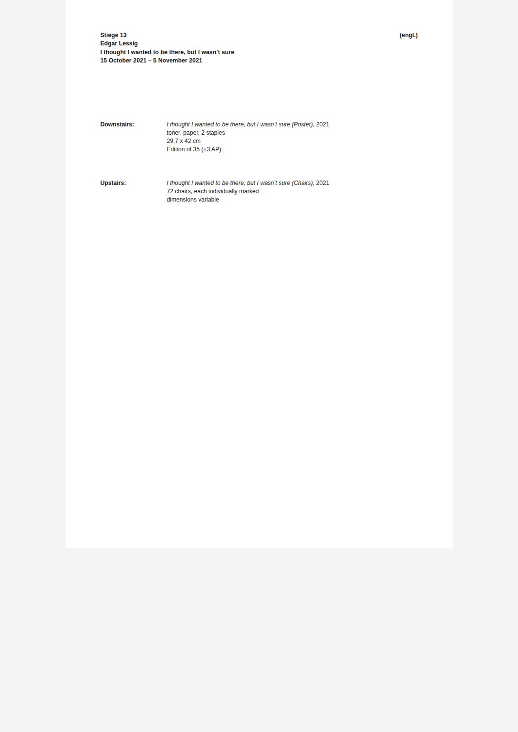Stiege 13
Edgar Lessig
I thought I wanted to be there, but I wasn’t sure
15 October 2021 – 5 November 2021
(engl.)
Downstairs:
I thought I wanted to be there, but I wasn’t sure (Poster), 2021
toner, paper, 2 staples
29,7 x 42 cm
Edition of 35 (+3 AP)
Upstairs:
I thought I wanted to be there, but I wasn’t sure (Chairs), 2021
72 chairs, each individually marked
dimensions variable